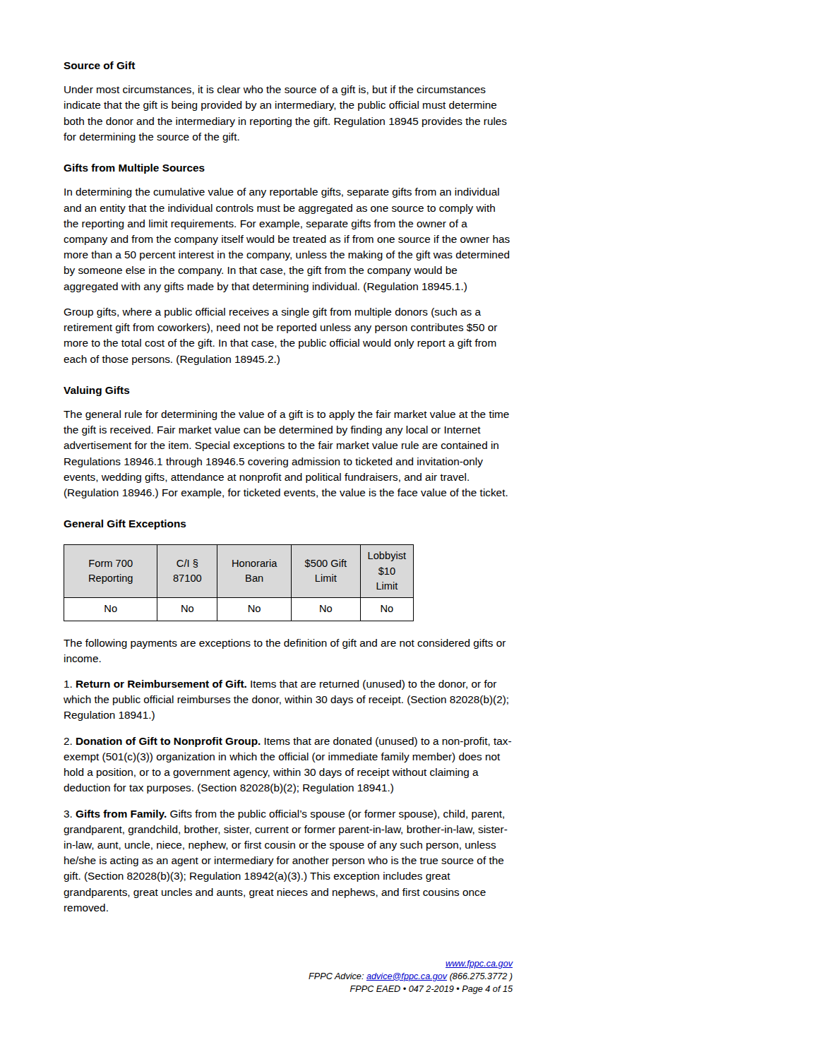Source of Gift
Under most circumstances, it is clear who the source of a gift is, but if the circumstances indicate that the gift is being provided by an intermediary, the public official must determine both the donor and the intermediary in reporting the gift. Regulation 18945 provides the rules for determining the source of the gift.
Gifts from Multiple Sources
In determining the cumulative value of any reportable gifts, separate gifts from an individual and an entity that the individual controls must be aggregated as one source to comply with the reporting and limit requirements. For example, separate gifts from the owner of a company and from the company itself would be treated as if from one source if the owner has more than a 50 percent interest in the company, unless the making of the gift was determined by someone else in the company. In that case, the gift from the company would be aggregated with any gifts made by that determining individual. (Regulation 18945.1.)
Group gifts, where a public official receives a single gift from multiple donors (such as a retirement gift from coworkers), need not be reported unless any person contributes $50 or more to the total cost of the gift. In that case, the public official would only report a gift from each of those persons. (Regulation 18945.2.)
Valuing Gifts
The general rule for determining the value of a gift is to apply the fair market value at the time the gift is received. Fair market value can be determined by finding any local or Internet advertisement for the item. Special exceptions to the fair market value rule are contained in Regulations 18946.1 through 18946.5 covering admission to ticketed and invitation-only events, wedding gifts, attendance at nonprofit and political fundraisers, and air travel. (Regulation 18946.) For example, for ticketed events, the value is the face value of the ticket.
General Gift Exceptions
| Form 700 Reporting | C/I § 87100 | Honoraria Ban | $500 Gift Limit | Lobbyist $10 Limit |
| No | No | No | No | No |
The following payments are exceptions to the definition of gift and are not considered gifts or income.
1. Return or Reimbursement of Gift. Items that are returned (unused) to the donor, or for which the public official reimburses the donor, within 30 days of receipt. (Section 82028(b)(2); Regulation 18941.)
2. Donation of Gift to Nonprofit Group. Items that are donated (unused) to a non-profit, tax-exempt (501(c)(3)) organization in which the official (or immediate family member) does not hold a position, or to a government agency, within 30 days of receipt without claiming a deduction for tax purposes. (Section 82028(b)(2); Regulation 18941.)
3. Gifts from Family. Gifts from the public official’s spouse (or former spouse), child, parent, grandparent, grandchild, brother, sister, current or former parent-in-law, brother-in-law, sister-in-law, aunt, uncle, niece, nephew, or first cousin or the spouse of any such person, unless he/she is acting as an agent or intermediary for another person who is the true source of the gift. (Section 82028(b)(3); Regulation 18942(a)(3).) This exception includes great grandparents, great uncles and aunts, great nieces and nephews, and first cousins once removed.
www.fppc.ca.gov
FPPC Advice: advice@fppc.ca.gov (866.275.3772 )
FPPC EAED • 047 2-2019 • Page 4 of 15